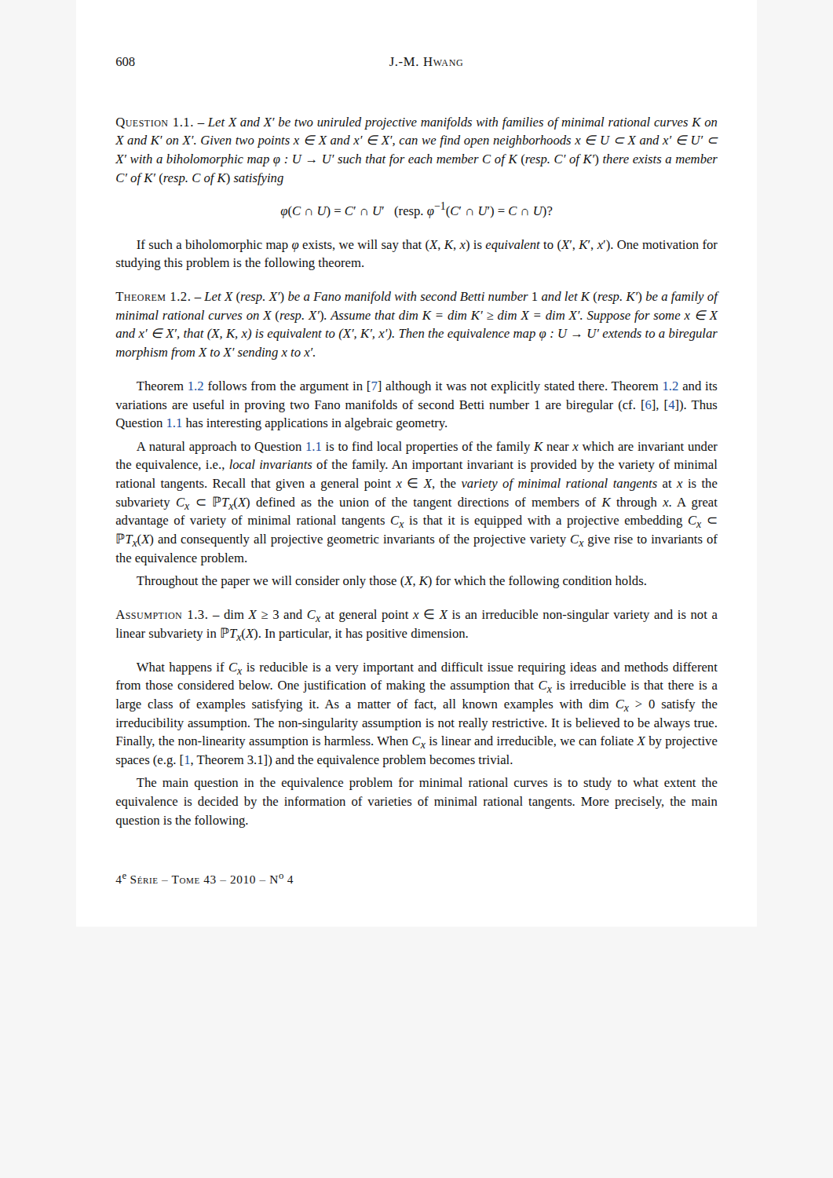608 J.-M. Hwang
Question 1.1. – Let X and X′ be two uniruled projective manifolds with families of minimal rational curves K on X and K′ on X′. Given two points x ∈ X and x′ ∈ X′, can we find open neighborhoods x ∈ U ⊂ X and x′ ∈ U′ ⊂ X′ with a biholomorphic map φ : U → U′ such that for each member C of K (resp. C′ of K′) there exists a member C′ of K′ (resp. C of K) satisfying
φ(C ∩ U) = C′ ∩ U′ (resp. φ−1(C′ ∩ U′) = C ∩ U)?
If such a biholomorphic map φ exists, we will say that (X, K, x) is equivalent to (X′, K′, x′). One motivation for studying this problem is the following theorem.
Theorem 1.2. – Let X (resp. X′) be a Fano manifold with second Betti number 1 and let K (resp. K′) be a family of minimal rational curves on X (resp. X′). Assume that dim K = dim K′ ≥ dim X = dim X′. Suppose for some x ∈ X and x′ ∈ X′, that (X, K, x) is equivalent to (X′, K′, x′). Then the equivalence map φ : U → U′ extends to a biregular morphism from X to X′ sending x to x′.
Theorem 1.2 follows from the argument in [7] although it was not explicitly stated there. Theorem 1.2 and its variations are useful in proving two Fano manifolds of second Betti number 1 are biregular (cf. [6], [4]). Thus Question 1.1 has interesting applications in algebraic geometry.
A natural approach to Question 1.1 is to find local properties of the family K near x which are invariant under the equivalence, i.e., local invariants of the family. An important invariant is provided by the variety of minimal rational tangents. Recall that given a general point x ∈ X, the variety of minimal rational tangents at x is the subvariety Cx ⊂ ℙTx(X) defined as the union of the tangent directions of members of K through x. A great advantage of variety of minimal rational tangents Cx is that it is equipped with a projective embedding Cx ⊂ ℙTx(X) and consequently all projective geometric invariants of the projective variety Cx give rise to invariants of the equivalence problem.
Throughout the paper we will consider only those (X, K) for which the following condition holds.
Assumption 1.3. – dim X ≥ 3 and Cx at general point x ∈ X is an irreducible non-singular variety and is not a linear subvariety in ℙTx(X). In particular, it has positive dimension.
What happens if Cx is reducible is a very important and difficult issue requiring ideas and methods different from those considered below. One justification of making the assumption that Cx is irreducible is that there is a large class of examples satisfying it. As a matter of fact, all known examples with dim Cx > 0 satisfy the irreducibility assumption. The non-singularity assumption is not really restrictive. It is believed to be always true. Finally, the non-linearity assumption is harmless. When Cx is linear and irreducible, we can foliate X by projective spaces (e.g. [1, Theorem 3.1]) and the equivalence problem becomes trivial.
The main question in the equivalence problem for minimal rational curves is to study to what extent the equivalence is decided by the information of varieties of minimal rational tangents. More precisely, the main question is the following.
4e Série – Tome 43 – 2010 – No 4